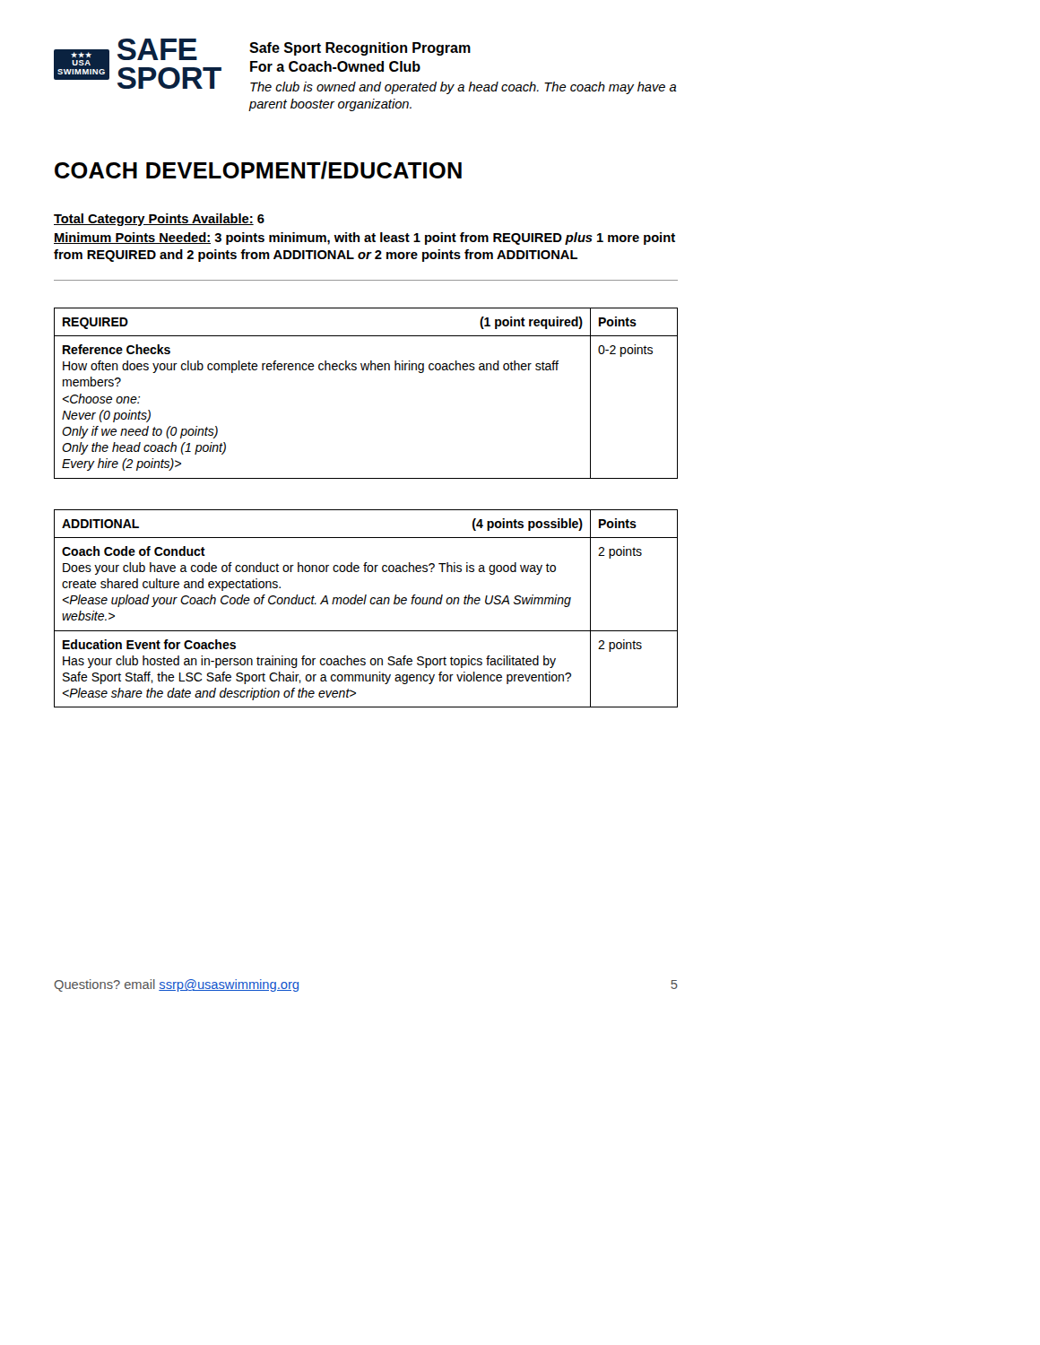★★★ USA
SWIMMING
SAFE SPORT
Safe Sport Recognition Program
For a Coach-Owned Club
The club is owned and operated by a head coach. The coach may have a parent booster organization.
COACH DEVELOPMENT/EDUCATION
Total Category Points Available: 6
Minimum Points Needed: 3 points minimum, with at least 1 point from REQUIRED plus 1 more point from REQUIRED and 2 points from ADDITIONAL or 2 more points from ADDITIONAL
| REQUIRED (1 point required) | Points |
| --- | --- |
| Reference Checks How often does your club complete reference checks when hiring coaches and other staff members? <Choose one: Never (0 points) Only if we need to (0 points) Only the head coach (1 point) Every hire (2 points)> | 0-2 points |
| ADDITIONAL (4 points possible) | Points |
| --- | --- |
| Coach Code of Conduct Does your club have a code of conduct or honor code for coaches? This is a good way to create shared culture and expectations. <Please upload your Coach Code of Conduct. A model can be found on the USA Swimming website.> | 2 points |
| Education Event for Coaches Has your club hosted an in-person training for coaches on Safe Sport topics facilitated by Safe Sport Staff, the LSC Safe Sport Chair, or a community agency for violence prevention? <Please share the date and description of the event> | 2 points |
Questions? email ssrp@usaswimming.org
5